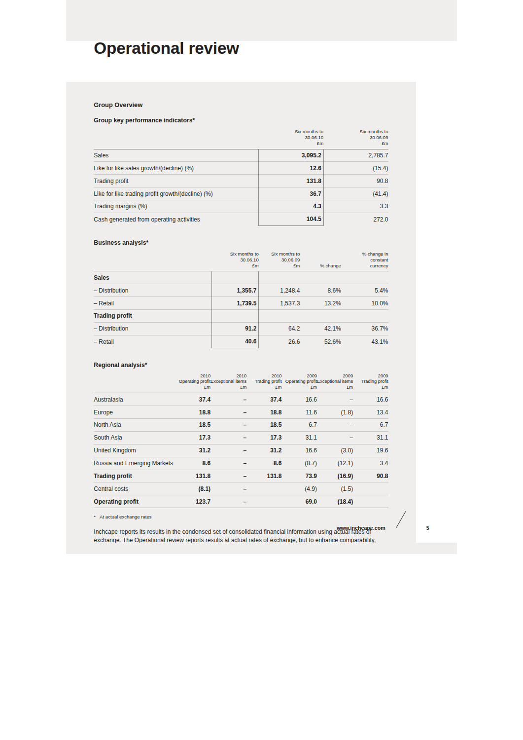Operational review
Group Overview
Group key performance indicators*
| | Six months to 30.06.10 £m | Six months to 30.06.09 £m |
| --- | --- | --- |
| Sales | 3,095.2 | 2,785.7 |
| Like for like sales growth/(decline) (%) | 12.6 | (15.4) |
| Trading profit | 131.8 | 90.8 |
| Like for like trading profit growth/(decline) (%) | 36.7 | (41.4) |
| Trading margins (%) | 4.3 | 3.3 |
| Cash generated from operating activities | 104.5 | 272.0 |
Business analysis*
| | Six months to 30.06.10 £m | Six months to 30.06.09 £m | % change | % change in constant currency |
| --- | --- | --- | --- | --- |
| Sales | | | | |
| – Distribution | 1,355.7 | 1,248.4 | 8.6% | 5.4% |
| – Retail | 1,739.5 | 1,537.3 | 13.2% | 10.0% |
| Trading profit | | | | |
| – Distribution | 91.2 | 64.2 | 42.1% | 36.7% |
| – Retail | 40.6 | 26.6 | 52.6% | 43.1% |
Regional analysis*
| | 2010 Operating profit £m | 2010 Exceptional items £m | 2010 Trading profit £m | 2009 Operating profit £m | 2009 Exceptional items £m | 2009 Trading profit £m |
| --- | --- | --- | --- | --- | --- | --- |
| Australasia | 37.4 | – | 37.4 | 16.6 | – | 16.6 |
| Europe | 18.8 | – | 18.8 | 11.6 | (1.8) | 13.4 |
| North Asia | 18.5 | – | 18.5 | 6.7 | – | 6.7 |
| South Asia | 17.3 | – | 17.3 | 31.1 | – | 31.1 |
| United Kingdom | 31.2 | – | 31.2 | 16.6 | (3.0) | 19.6 |
| Russia and Emerging Markets | 8.6 | – | 8.6 | (8.7) | (12.1) | 3.4 |
| Trading profit | 131.8 | – | 131.8 | 73.9 | (16.9) | 90.8 |
| Central costs | (8.1) | – | | (4.9) | (1.5) | |
| Operating profit | 123.7 | – | | 69.0 | (18.4) | |
* At actual exchange rates
Inchcape reports its results in the condensed set of consolidated financial information using actual rates of exchange. The Operational review reports results at actual rates of exchange, but to enhance comparability, they are also shown in a form that isolates the impact of currency movements from period to period by applying the June 2010 exchange rates to both periods’ results (constant currency). It also adjusts for the impact of exceptional items. Where exceptional items and unallocated central costs are excluded from operating profit the results are referred to as trading profit.
Unless otherwise stated variances to the previous year are stated in constant currency.
Like for like sales and trading profit exclude the impact of acquisitions from the date of acquisition until the 13th month of ownership, and businesses that are sold or closed. It further removes the impact of retail centres that are relocated. This is from the date of opening until the 13th month of trading in the new location.
Operating cash flow, or cash generated from operations, is defined as trading profit adjusted for depreciation, amortisation and other non cash items plus the change in working capital and provisions.
www.inchcape.com 5